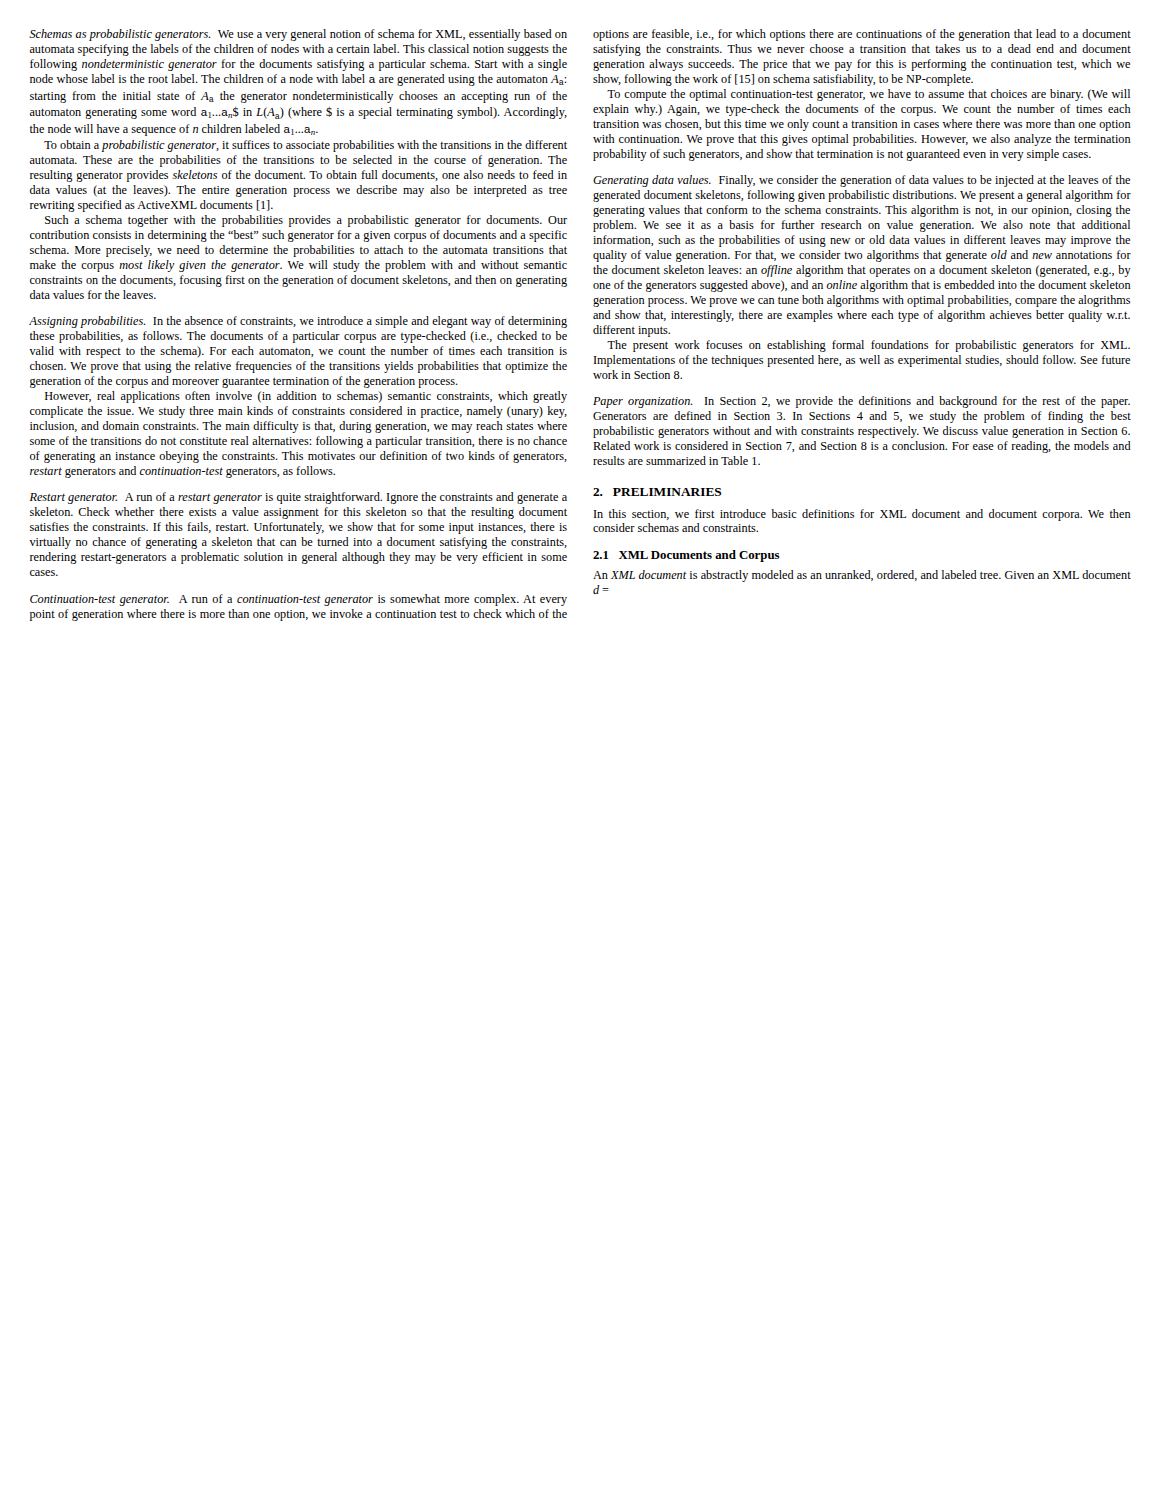Schemas as probabilistic generators. We use a very general notion of schema for XML, essentially based on automata specifying the labels of the children of nodes with a certain label. This classical notion suggests the following nondeterministic generator for the documents satisfying a particular schema. Start with a single node whose label is the root label. The children of a node with label a are generated using the automaton Aa: starting from the initial state of Aa the generator nondeterministically chooses an accepting run of the automaton generating some word a1...an$ in L(Aa) (where $ is a special terminating symbol). Accordingly, the node will have a sequence of n children labeled a1...an.
To obtain a probabilistic generator, it suffices to associate probabilities with the transitions in the different automata. These are the probabilities of the transitions to be selected in the course of generation. The resulting generator provides skeletons of the document. To obtain full documents, one also needs to feed in data values (at the leaves). The entire generation process we describe may also be interpreted as tree rewriting specified as ActiveXML documents [1].
Such a schema together with the probabilities provides a probabilistic generator for documents. Our contribution consists in determining the “best” such generator for a given corpus of documents and a specific schema. More precisely, we need to determine the probabilities to attach to the automata transitions that make the corpus most likely given the generator. We will study the problem with and without semantic constraints on the documents, focusing first on the generation of document skeletons, and then on generating data values for the leaves.
Assigning probabilities. In the absence of constraints, we introduce a simple and elegant way of determining these probabilities, as follows. The documents of a particular corpus are type-checked (i.e., checked to be valid with respect to the schema). For each automaton, we count the number of times each transition is chosen. We prove that using the relative frequencies of the transitions yields probabilities that optimize the generation of the corpus and moreover guarantee termination of the generation process.
However, real applications often involve (in addition to schemas) semantic constraints, which greatly complicate the issue. We study three main kinds of constraints considered in practice, namely (unary) key, inclusion, and domain constraints. The main difficulty is that, during generation, we may reach states where some of the transitions do not constitute real alternatives: following a particular transition, there is no chance of generating an instance obeying the constraints. This motivates our definition of two kinds of generators, restart generators and continuation-test generators, as follows.
Restart generator. A run of a restart generator is quite straightforward. Ignore the constraints and generate a skeleton. Check whether there exists a value assignment for this skeleton so that the resulting document satisfies the constraints. If this fails, restart. Unfortunately, we show that for some input instances, there is virtually no chance of generating a skeleton that can be turned into a document satisfying the constraints, rendering restart-generators a problematic solution in general although they may be very efficient in some cases.
Continuation-test generator. A run of a continuation-test generator is somewhat more complex. At every point of generation where there is more than one option, we invoke a continuation test to check which of the options are feasible, i.e., for which options there are continuations of the generation that lead to a document satisfying the constraints. Thus we never choose a transition that takes us to a dead end and document generation always succeeds. The price that we pay for this is performing the continuation test, which we show, following the work of [15] on schema satisfiability, to be NP-complete.
To compute the optimal continuation-test generator, we have to assume that choices are binary. (We will explain why.) Again, we type-check the documents of the corpus. We count the number of times each transition was chosen, but this time we only count a transition in cases where there was more than one option with continuation. We prove that this gives optimal probabilities. However, we also analyze the termination probability of such generators, and show that termination is not guaranteed even in very simple cases.
Generating data values. Finally, we consider the generation of data values to be injected at the leaves of the generated document skeletons, following given probabilistic distributions. We present a general algorithm for generating values that conform to the schema constraints. This algorithm is not, in our opinion, closing the problem. We see it as a basis for further research on value generation. We also note that additional information, such as the probabilities of using new or old data values in different leaves may improve the quality of value generation. For that, we consider two algorithms that generate old and new annotations for the document skeleton leaves: an offline algorithm that operates on a document skeleton (generated, e.g., by one of the generators suggested above), and an online algorithm that is embedded into the document skeleton generation process. We prove we can tune both algorithms with optimal probabilities, compare the alogrithms and show that, interestingly, there are examples where each type of algorithm achieves better quality w.r.t. different inputs.
The present work focuses on establishing formal foundations for probabilistic generators for XML. Implementations of the techniques presented here, as well as experimental studies, should follow. See future work in Section 8.
Paper organization. In Section 2, we provide the definitions and background for the rest of the paper. Generators are defined in Section 3. In Sections 4 and 5, we study the problem of finding the best probabilistic generators without and with constraints respectively. We discuss value generation in Section 6. Related work is considered in Section 7, and Section 8 is a conclusion. For ease of reading, the models and results are summarized in Table 1.
2. PRELIMINARIES
In this section, we first introduce basic definitions for XML document and document corpora. We then consider schemas and constraints.
2.1 XML Documents and Corpus
An XML document is abstractly modeled as an unranked, ordered, and labeled tree. Given an XML document d =